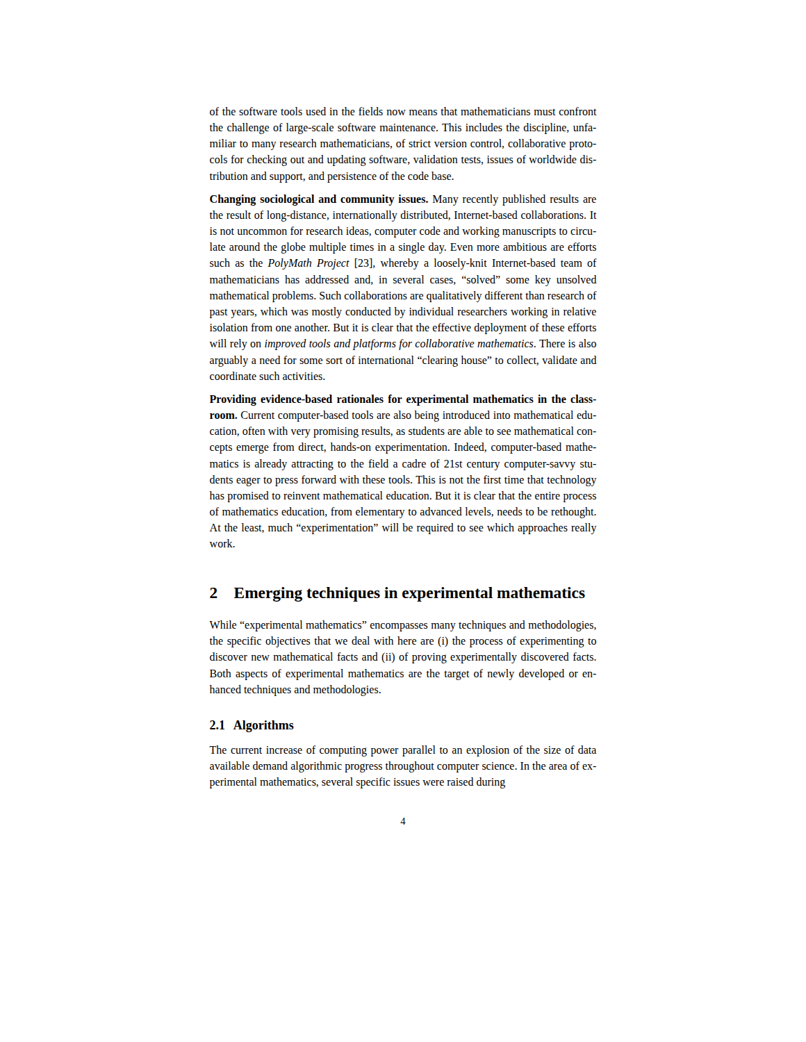of the software tools used in the fields now means that mathematicians must confront the challenge of large-scale software maintenance. This includes the discipline, unfamiliar to many research mathematicians, of strict version control, collaborative protocols for checking out and updating software, validation tests, issues of worldwide distribution and support, and persistence of the code base.
Changing sociological and community issues. Many recently published results are the result of long-distance, internationally distributed, Internet-based collaborations. It is not uncommon for research ideas, computer code and working manuscripts to circulate around the globe multiple times in a single day. Even more ambitious are efforts such as the PolyMath Project [23], whereby a loosely-knit Internet-based team of mathematicians has addressed and, in several cases, “solved” some key unsolved mathematical problems. Such collaborations are qualitatively different than research of past years, which was mostly conducted by individual researchers working in relative isolation from one another. But it is clear that the effective deployment of these efforts will rely on improved tools and platforms for collaborative mathematics. There is also arguably a need for some sort of international “clearing house” to collect, validate and coordinate such activities.
Providing evidence-based rationales for experimental mathematics in the classroom. Current computer-based tools are also being introduced into mathematical education, often with very promising results, as students are able to see mathematical concepts emerge from direct, hands-on experimentation. Indeed, computer-based mathematics is already attracting to the field a cadre of 21st century computer-savvy students eager to press forward with these tools. This is not the first time that technology has promised to reinvent mathematical education. But it is clear that the entire process of mathematics education, from elementary to advanced levels, needs to be rethought. At the least, much “experimentation” will be required to see which approaches really work.
2 Emerging techniques in experimental mathematics
While “experimental mathematics” encompasses many techniques and methodologies, the specific objectives that we deal with here are (i) the process of experimenting to discover new mathematical facts and (ii) of proving experimentally discovered facts. Both aspects of experimental mathematics are the target of newly developed or enhanced techniques and methodologies.
2.1 Algorithms
The current increase of computing power parallel to an explosion of the size of data available demand algorithmic progress throughout computer science. In the area of experimental mathematics, several specific issues were raised during
4